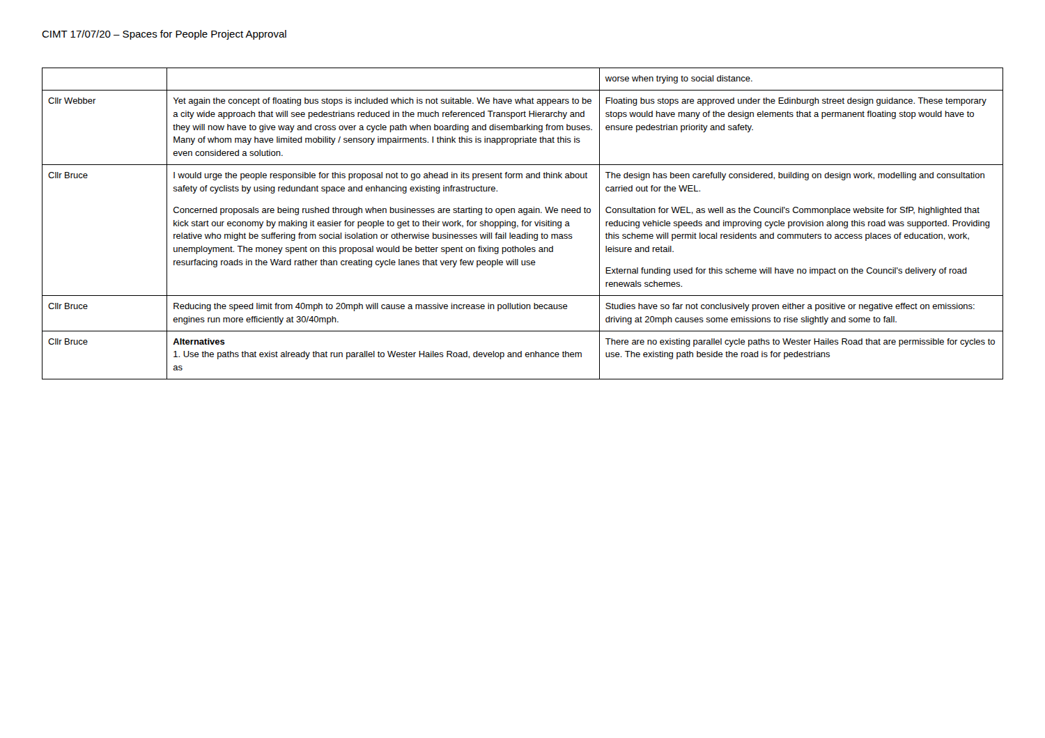CIMT 17/07/20 – Spaces for People Project Approval
| | | worse when trying to social distance. |
| Cllr Webber | Yet again the concept of floating bus stops is included which is not suitable. We have what appears to be a city wide approach that will see pedestrians reduced in the much referenced Transport Hierarchy and they will now have to give way and cross over a cycle path when boarding and disembarking from buses. Many of whom may have limited mobility / sensory impairments. I think this is inappropriate that this is even considered a solution. | Floating bus stops are approved under the Edinburgh street design guidance. These temporary stops would have many of the design elements that a permanent floating stop would have to ensure pedestrian priority and safety. |
| Cllr Bruce | I would urge the people responsible for this proposal not to go ahead in its present form and think about safety of cyclists by using redundant space and enhancing existing infrastructure. Concerned proposals are being rushed through when businesses are starting to open again. We need to kick start our economy by making it easier for people to get to their work, for shopping, for visiting a relative who might be suffering from social isolation or otherwise businesses will fail leading to mass unemployment. The money spent on this proposal would be better spent on fixing potholes and resurfacing roads in the Ward rather than creating cycle lanes that very few people will use | The design has been carefully considered, building on design work, modelling and consultation carried out for the WEL. Consultation for WEL, as well as the Council's Commonplace website for SfP, highlighted that reducing vehicle speeds and improving cycle provision along this road was supported. Providing this scheme will permit local residents and commuters to access places of education, work, leisure and retail. External funding used for this scheme will have no impact on the Council's delivery of road renewals schemes. |
| Cllr Bruce | Reducing the speed limit from 40mph to 20mph will cause a massive increase in pollution because engines run more efficiently at 30/40mph. | Studies have so far not conclusively proven either a positive or negative effect on emissions: driving at 20mph causes some emissions to rise slightly and some to fall. |
| Cllr Bruce | Alternatives 1. Use the paths that exist already that run parallel to Wester Hailes Road, develop and enhance them as | There are no existing parallel cycle paths to Wester Hailes Road that are permissible for cycles to use. The existing path beside the road is for pedestrians |